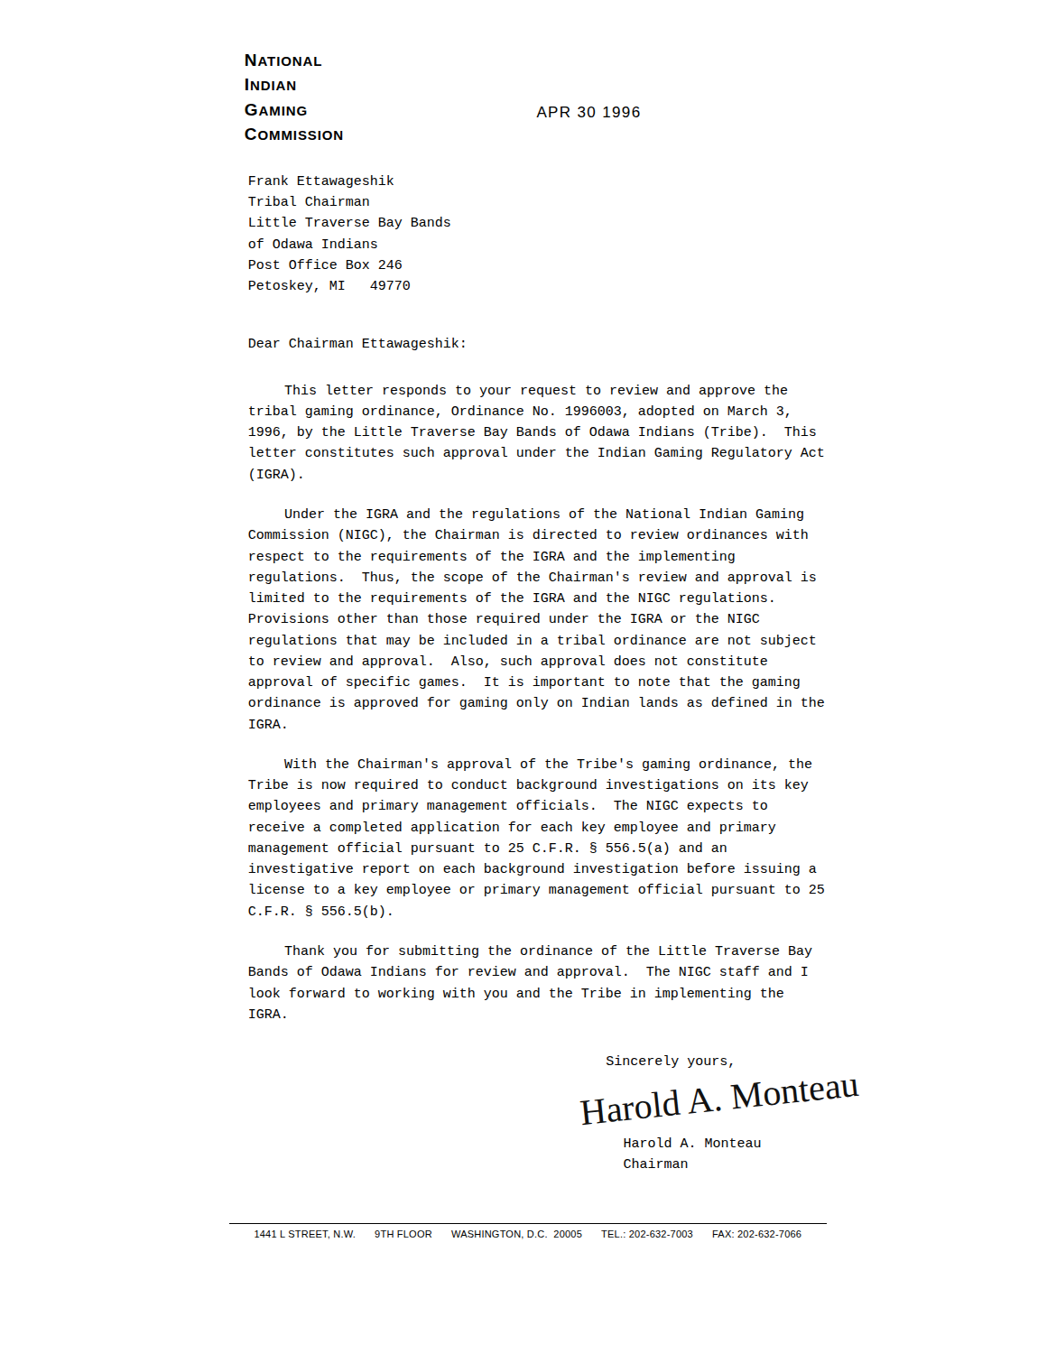NATIONAL
INDIAN
GAMING
COMMISSION
APR 30 1996
Frank Ettawageshik Tribal Chairman Little Traverse Bay Bands of Odawa Indians Post Office Box 246 Petoskey, MI 49770
Dear Chairman Ettawageshik:
This letter responds to your request to review and approve the tribal gaming ordinance, Ordinance No. 1996003, adopted on March 3, 1996, by the Little Traverse Bay Bands of Odawa Indians (Tribe). This letter constitutes such approval under the Indian Gaming Regulatory Act (IGRA).
Under the IGRA and the regulations of the National Indian Gaming Commission (NIGC), the Chairman is directed to review ordinances with respect to the requirements of the IGRA and the implementing regulations. Thus, the scope of the Chairman's review and approval is limited to the requirements of the IGRA and the NIGC regulations. Provisions other than those required under the IGRA or the NIGC regulations that may be included in a tribal ordinance are not subject to review and approval. Also, such approval does not constitute approval of specific games. It is important to note that the gaming ordinance is approved for gaming only on Indian lands as defined in the IGRA.
With the Chairman's approval of the Tribe's gaming ordinance, the Tribe is now required to conduct background investigations on its key employees and primary management officials. The NIGC expects to receive a completed application for each key employee and primary management official pursuant to 25 C.F.R. § 556.5(a) and an investigative report on each background investigation before issuing a license to a key employee or primary management official pursuant to 25 C.F.R. § 556.5(b).
Thank you for submitting the ordinance of the Little Traverse Bay Bands of Odawa Indians for review and approval. The NIGC staff and I look forward to working with you and the Tribe in implementing the IGRA.
Sincerely yours,
Harold A. Monteau
Harold A. Monteau
Chairman
1441 L STREET, N.W. 9TH FLOOR WASHINGTON, D.C. 20005 TEL.: 202-632-7003 FAX: 202-632-7066